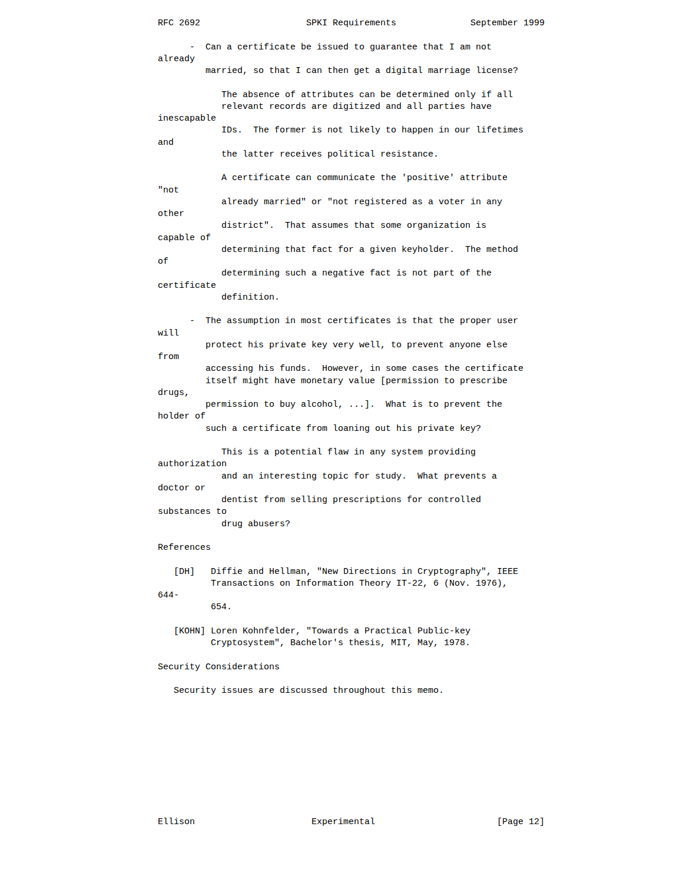RFC 2692                    SPKI Requirements              September 1999
      -  Can a certificate be issued to guarantee that I am not already
         married, so that I can then get a digital marriage license?

            The absence of attributes can be determined only if all
            relevant records are digitized and all parties have inescapable
            IDs.  The former is not likely to happen in our lifetimes and
            the latter receives political resistance.

            A certificate can communicate the 'positive' attribute "not
            already married" or "not registered as a voter in any other
            district".  That assumes that some organization is capable of
            determining that fact for a given keyholder.  The method of
            determining such a negative fact is not part of the certificate
            definition.

      -  The assumption in most certificates is that the proper user will
         protect his private key very well, to prevent anyone else from
         accessing his funds.  However, in some cases the certificate
         itself might have monetary value [permission to prescribe drugs,
         permission to buy alcohol, ...].  What is to prevent the holder of
         such a certificate from loaning out his private key?

            This is a potential flaw in any system providing authorization
            and an interesting topic for study.  What prevents a doctor or
            dentist from selling prescriptions for controlled substances to
            drug abusers?

References

   [DH]   Diffie and Hellman, "New Directions in Cryptography", IEEE
          Transactions on Information Theory IT-22, 6 (Nov. 1976), 644-
          654.

   [KOHN] Loren Kohnfelder, "Towards a Practical Public-key
          Cryptosystem", Bachelor's thesis, MIT, May, 1978.

Security Considerations

   Security issues are discussed throughout this memo.
Ellison                      Experimental                       [Page 12]